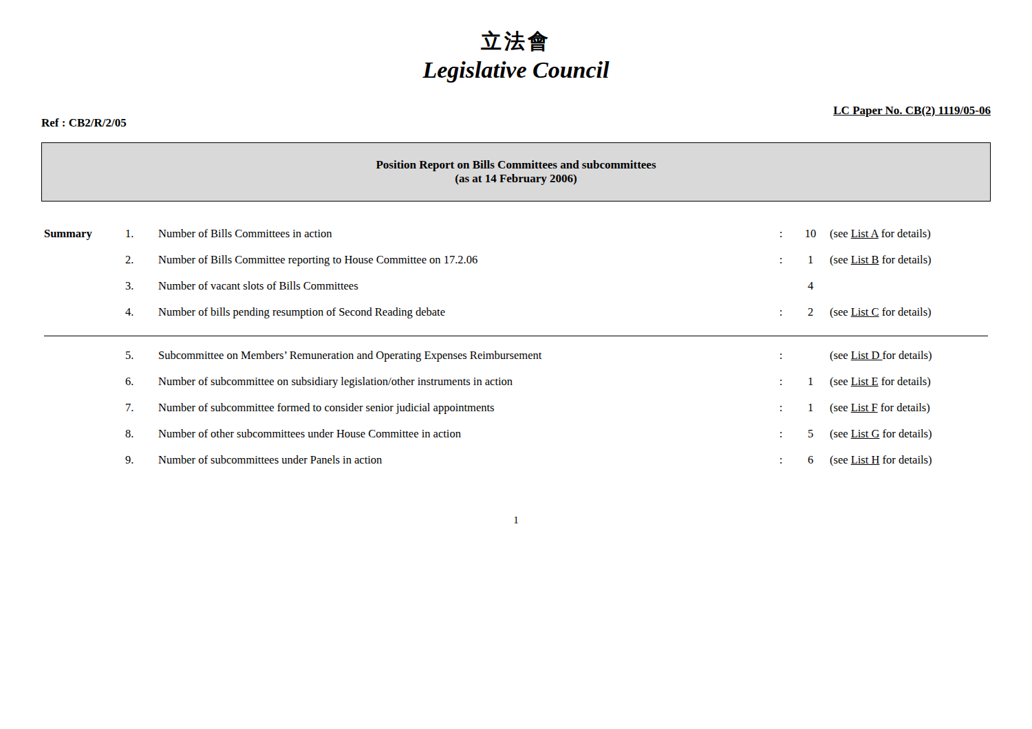立法會
Legislative Council
Ref : CB2/R/2/05
LC Paper No. CB(2) 1119/05-06
Position Report on Bills Committees and subcommittees
(as at 14 February 2006)
| Summary | 1. | Number of Bills Committees in action | : | 10 | (see List A for details) |
| | 2. | Number of Bills Committee reporting to House Committee on 17.2.06 | : | 1 | (see List B for details) |
| | 3. | Number of vacant slots of Bills Committees | | 4 | |
| | 4. | Number of bills pending resumption of Second Reading debate | : | 2 | (see List C for details) |
| | 5. | Subcommittee on Members’ Remuneration and Operating Expenses Reimbursement | : | | (see List D for details) |
| | 6. | Number of subcommittee on subsidiary legislation/other instruments in action | : | 1 | (see List E for details) |
| | 7. | Number of subcommittee formed to consider senior judicial appointments | : | 1 | (see List F for details) |
| | 8. | Number of other subcommittees under House Committee in action | : | 5 | (see List G for details) |
| | 9. | Number of subcommittees under Panels in action | : | 6 | (see List H for details) |
1